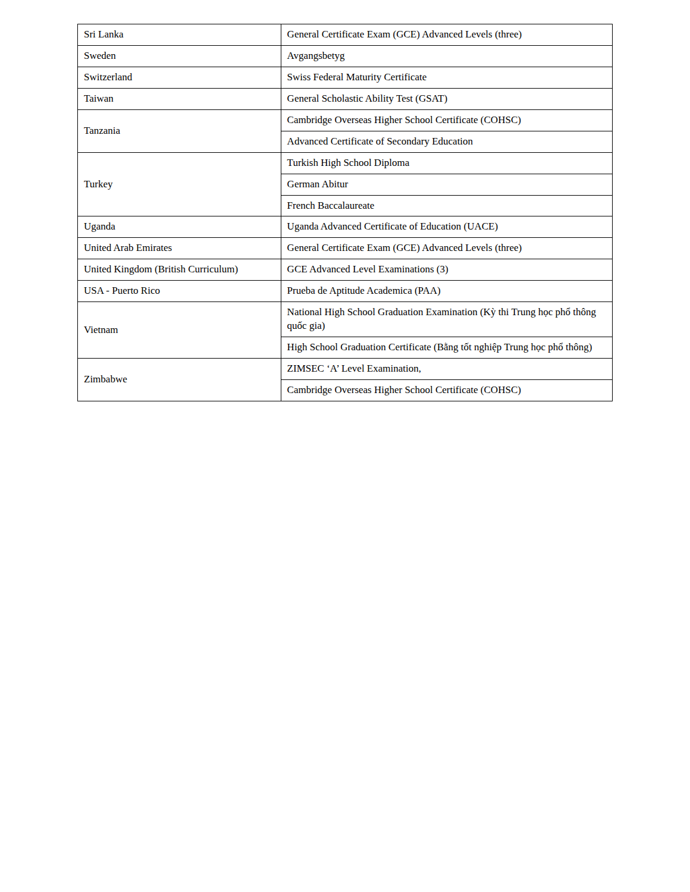| Sri Lanka | General Certificate Exam (GCE) Advanced Levels (three) |
| Sweden | Avgangsbetyg |
| Switzerland | Swiss Federal Maturity Certificate |
| Taiwan | General Scholastic Ability Test (GSAT) |
| Tanzania | Cambridge Overseas Higher School Certificate (COHSC) |
| Advanced Certificate of Secondary Education |
| Turkey | Turkish High School Diploma |
| German Abitur |
| French Baccalaureate |
| Uganda | Uganda Advanced Certificate of Education (UACE) |
| United Arab Emirates | General Certificate Exam (GCE) Advanced Levels (three) |
| United Kingdom (British Curriculum) | GCE Advanced Level Examinations (3) |
| USA - Puerto Rico | Prueba de Aptitude Academica (PAA) |
| Vietnam | National High School Graduation Examination (Kỳ thi Trung học phổ thông quốc gia) |
| High School Graduation Certificate (Bằng tốt nghiệp Trung học phổ thông) |
| Zimbabwe | ZIMSEC ‘A’ Level Examination, |
| Cambridge Overseas Higher School Certificate (COHSC) |